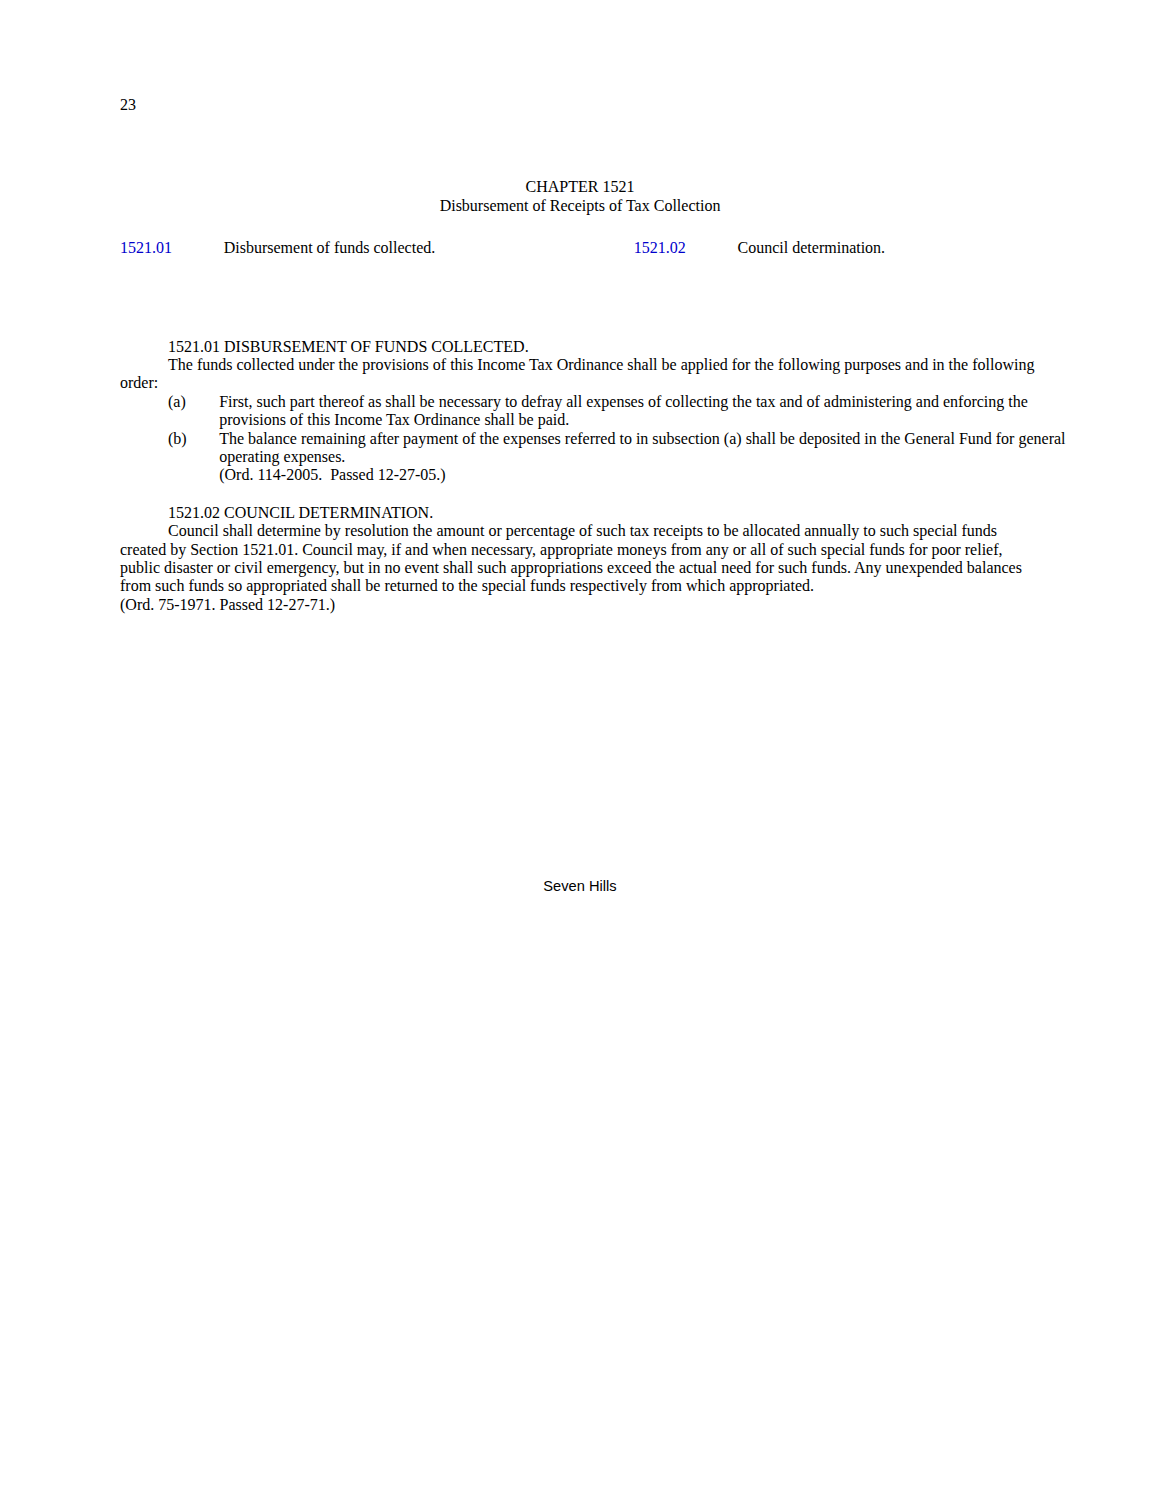23
CHAPTER 1521 Disbursement of Receipts of Tax Collection
| 1521.01 | Disbursement of funds collected. | 1521.02 | Council determination. |
1521.01 DISBURSEMENT OF FUNDS COLLECTED.
The funds collected under the provisions of this Income Tax Ordinance shall be applied for the following purposes and in the following order:
(a) First, such part thereof as shall be necessary to defray all expenses of collecting the tax and of administering and enforcing the provisions of this Income Tax Ordinance shall be paid.
(b) The balance remaining after payment of the expenses referred to in subsection (a) shall be deposited in the General Fund for general operating expenses.
(Ord. 114-2005. Passed 12-27-05.)
1521.02 COUNCIL DETERMINATION.
Council shall determine by resolution the amount or percentage of such tax receipts to be allocated annually to such special funds created by Section 1521.01. Council may, if and when necessary, appropriate moneys from any or all of such special funds for poor relief, public disaster or civil emergency, but in no event shall such appropriations exceed the actual need for such funds. Any unexpended balances from such funds so appropriated shall be returned to the special funds respectively from which appropriated.
(Ord. 75-1971. Passed 12-27-71.)
Seven Hills